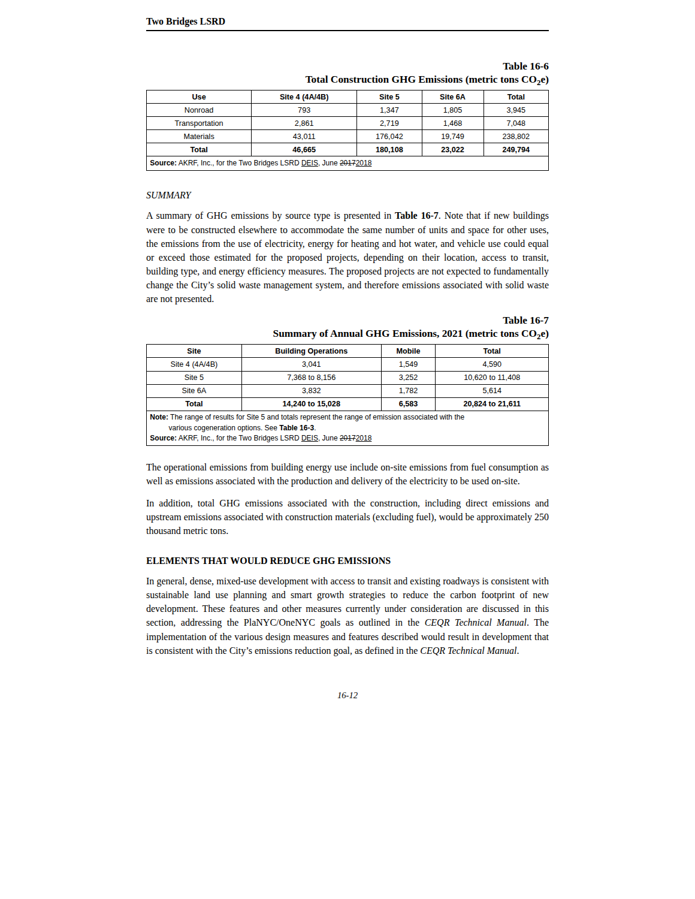Two Bridges LSRD
Table 16-6 Total Construction GHG Emissions (metric tons CO2e)
| Use | Site 4 (4A/4B) | Site 5 | Site 6A | Total |
| --- | --- | --- | --- | --- |
| Nonroad | 793 | 1,347 | 1,805 | 3,945 |
| Transportation | 2,861 | 2,719 | 1,468 | 7,048 |
| Materials | 43,011 | 176,042 | 19,749 | 238,802 |
| Total | 46,665 | 180,108 | 23,022 | 249,794 |
| Source: AKRF, Inc., for the Two Bridges LSRD DEIS , June 2017 2018 |
SUMMARY
A summary of GHG emissions by source type is presented in Table 16-7. Note that if new buildings were to be constructed elsewhere to accommodate the same number of units and space for other uses, the emissions from the use of electricity, energy for heating and hot water, and vehicle use could equal or exceed those estimated for the proposed projects, depending on their location, access to transit, building type, and energy efficiency measures. The proposed projects are not expected to fundamentally change the City’s solid waste management system, and therefore emissions associated with solid waste are not presented.
Table 16-7 Summary of Annual GHG Emissions, 2021 (metric tons CO2e)
| Site | Building Operations | Mobile | Total |
| --- | --- | --- | --- |
| Site 4 (4A/4B) | 3,041 | 1,549 | 4,590 |
| Site 5 | 7,368 to 8,156 | 3,252 | 10,620 to 11,408 |
| Site 6A | 3,832 | 1,782 | 5,614 |
| Total | 14,240 to 15,028 | 6,583 | 20,824 to 21,611 |
| Note: The range of results for Site 5 and totals represent the range of emission associated with the various cogeneration options. See Table 16-3 . Source: AKRF, Inc., for the Two Bridges LSRD DEIS , June 2017 2018 |
The operational emissions from building energy use include on-site emissions from fuel consumption as well as emissions associated with the production and delivery of the electricity to be used on-site.
In addition, total GHG emissions associated with the construction, including direct emissions and upstream emissions associated with construction materials (excluding fuel), would be approximately 250 thousand metric tons.
ELEMENTS THAT WOULD REDUCE GHG EMISSIONS
In general, dense, mixed-use development with access to transit and existing roadways is consistent with sustainable land use planning and smart growth strategies to reduce the carbon footprint of new development. These features and other measures currently under consideration are discussed in this section, addressing the PlaNYC/OneNYC goals as outlined in the CEQR Technical Manual. The implementation of the various design measures and features described would result in development that is consistent with the City’s emissions reduction goal, as defined in the CEQR Technical Manual.
16-12